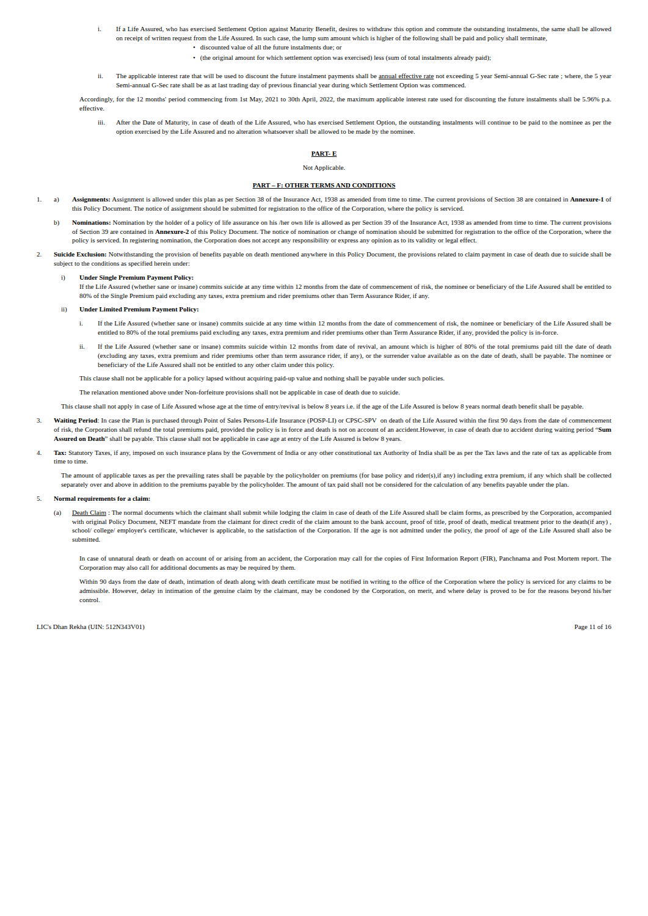| i. | If a Life Assured, who has exercised Settlement Option against Maturity Benefit, desires to withdraw this option and commute the outstanding instalments, the same shall be allowed on receipt of written request from the Life Assured. In such case, the lump sum amount which is higher of the following shall be paid and policy shall terminate, discounted value of all the future instalments due; or (the original amount for which settlement option was exercised) less (sum of total instalments already paid); |
| ii. | The applicable interest rate that will be used to discount the future instalment payments shall be annual effective rate not exceeding 5 year Semi-annual G-Sec rate ; where, the 5 year Semi-annual G-Sec rate shall be as at last trading day of previous financial year during which Settlement Option was commenced. |
Accordingly, for the 12 months' period commencing from 1st May, 2021 to 30th April, 2022, the maximum applicable interest rate used for discounting the future instalments shall be 5.96% p.a. effective.
| iii. | After the Date of Maturity, in case of death of the Life Assured, who has exercised Settlement Option, the outstanding instalments will continue to be paid to the nominee as per the option exercised by the Life Assured and no alteration whatsoever shall be allowed to be made by the nominee. |
PART- E
Not Applicable.
PART – F: OTHER TERMS AND CONDITIONS
| 1. | a) | Assignments: Assignment is allowed under this plan as per Section 38 of the Insurance Act, 1938 as amended from time to time. The current provisions of Section 38 are contained in Annexure-1 of this Policy Document. The notice of assignment should be submitted for registration to the office of the Corporation, where the policy is serviced. |
| | b) | Nominations: Nomination by the holder of a policy of life assurance on his /her own life is allowed as per Section 39 of the Insurance Act, 1938 as amended from time to time. The current provisions of Section 39 are contained in Annexure-2 of this Policy Document. The notice of nomination or change of nomination should be submitted for registration to the office of the Corporation, where the policy is serviced. In registering nomination, the Corporation does not accept any responsibility or express any opinion as to its validity or legal effect. |
| 2. | Suicide Exclusion: Notwithstanding the provision of benefits payable on death mentioned anywhere in this Policy Document, the provisions related to claim payment in case of death due to suicide shall be subject to the conditions as specified herein under: |
| i) | Under Single Premium Payment Policy: If the Life Assured (whether sane or insane) commits suicide at any time within 12 months from the date of commencement of risk, the nominee or beneficiary of the Life Assured shall be entitled to 80% of the Single Premium paid excluding any taxes, extra premium and rider premiums other than Term Assurance Rider, if any. |
| ii) | Under Limited Premium Payment Policy: |
| i. | If the Life Assured (whether sane or insane) commits suicide at any time within 12 months from the date of commencement of risk, the nominee or beneficiary of the Life Assured shall be entitled to 80% of the total premiums paid excluding any taxes, extra premium and rider premiums other than Term Assurance Rider, if any, provided the policy is in-force. |
| ii. | If the Life Assured (whether sane or insane) commits suicide within 12 months from date of revival, an amount which is higher of 80% of the total premiums paid till the date of death (excluding any taxes, extra premium and rider premiums other than term assurance rider, if any), or the surrender value available as on the date of death, shall be payable. The nominee or beneficiary of the Life Assured shall not be entitled to any other claim under this policy. |
This clause shall not be applicable for a policy lapsed without acquiring paid-up value and nothing shall be payable under such policies.
The relaxation mentioned above under Non-forfeiture provisions shall not be applicable in case of death due to suicide.
This clause shall not apply in case of Life Assured whose age at the time of entry/revival is below 8 years i.e. if the age of the Life Assured is below 8 years normal death benefit shall be payable.
| 3. | Waiting Period : In case the Plan is purchased through Point of Sales Persons-Life Insurance (POSP-LI) or CPSC-SPV on death of the Life Assured within the first 90 days from the date of commencement of risk, the Corporation shall refund the total premiums paid, provided the policy is in force and death is not on account of an accident.However, in case of death due to accident during waiting period “ Sum Assured on Death ” shall be payable. This clause shall not be applicable in case age at entry of the Life Assured is below 8 years. |
| 4. | Tax: Statutory Taxes, if any, imposed on such insurance plans by the Government of India or any other constitutional tax Authority of India shall be as per the Tax laws and the rate of tax as applicable from time to time. |
The amount of applicable taxes as per the prevailing rates shall be payable by the policyholder on premiums (for base policy and rider(s),if any) including extra premium, if any which shall be collected separately over and above in addition to the premiums payable by the policyholder. The amount of tax paid shall not be considered for the calculation of any benefits payable under the plan.
| 5. | Normal requirements for a claim: |
| | / (a) / Death Claim : The normal documents which the claimant shall submit while lodging the claim in case of death of the Life Assured shall be claim forms, as prescribed by the Corporation, accompanied with original Policy Document, NEFT mandate from the claimant for direct credit of the claim amount to the bank account, proof of title, proof of death, medical treatment prior to the death(if any) , school/ college/ employer's certificate, whichever is applicable, to the satisfaction of the Corporation. If the age is not admitted under the policy, the proof of age of the Life Assured shall also be submitted. / |
In case of unnatural death or death on account of or arising from an accident, the Corporation may call for the copies of First Information Report (FIR), Panchnama and Post Mortem report. The Corporation may also call for additional documents as may be required by them.
Within 90 days from the date of death, intimation of death along with death certificate must be notified in writing to the office of the Corporation where the policy is serviced for any claims to be admissible. However, delay in intimation of the genuine claim by the claimant, may be condoned by the Corporation, on merit, and where delay is proved to be for the reasons beyond his/her control.
LIC's Dhan Rekha (UIN: 512N343V01) Page 11 of 16